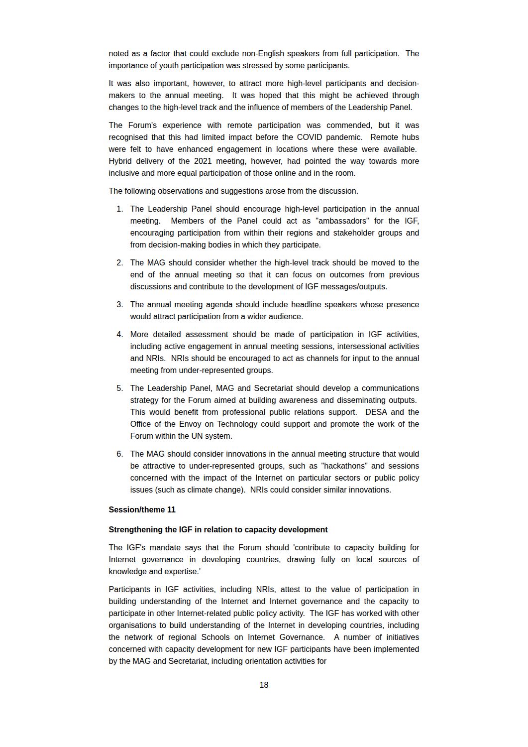noted as a factor that could exclude non-English speakers from full participation. The importance of youth participation was stressed by some participants.
It was also important, however, to attract more high-level participants and decision-makers to the annual meeting. It was hoped that this might be achieved through changes to the high-level track and the influence of members of the Leadership Panel.
The Forum's experience with remote participation was commended, but it was recognised that this had limited impact before the COVID pandemic. Remote hubs were felt to have enhanced engagement in locations where these were available. Hybrid delivery of the 2021 meeting, however, had pointed the way towards more inclusive and more equal participation of those online and in the room.
The following observations and suggestions arose from the discussion.
The Leadership Panel should encourage high-level participation in the annual meeting. Members of the Panel could act as "ambassadors" for the IGF, encouraging participation from within their regions and stakeholder groups and from decision-making bodies in which they participate.
The MAG should consider whether the high-level track should be moved to the end of the annual meeting so that it can focus on outcomes from previous discussions and contribute to the development of IGF messages/outputs.
The annual meeting agenda should include headline speakers whose presence would attract participation from a wider audience.
More detailed assessment should be made of participation in IGF activities, including active engagement in annual meeting sessions, intersessional activities and NRIs. NRIs should be encouraged to act as channels for input to the annual meeting from under-represented groups.
The Leadership Panel, MAG and Secretariat should develop a communications strategy for the Forum aimed at building awareness and disseminating outputs. This would benefit from professional public relations support. DESA and the Office of the Envoy on Technology could support and promote the work of the Forum within the UN system.
The MAG should consider innovations in the annual meeting structure that would be attractive to under-represented groups, such as "hackathons" and sessions concerned with the impact of the Internet on particular sectors or public policy issues (such as climate change). NRIs could consider similar innovations.
Session/theme 11
Strengthening the IGF in relation to capacity development
The IGF's mandate says that the Forum should 'contribute to capacity building for Internet governance in developing countries, drawing fully on local sources of knowledge and expertise.'
Participants in IGF activities, including NRIs, attest to the value of participation in building understanding of the Internet and Internet governance and the capacity to participate in other Internet-related public policy activity. The IGF has worked with other organisations to build understanding of the Internet in developing countries, including the network of regional Schools on Internet Governance. A number of initiatives concerned with capacity development for new IGF participants have been implemented by the MAG and Secretariat, including orientation activities for
18